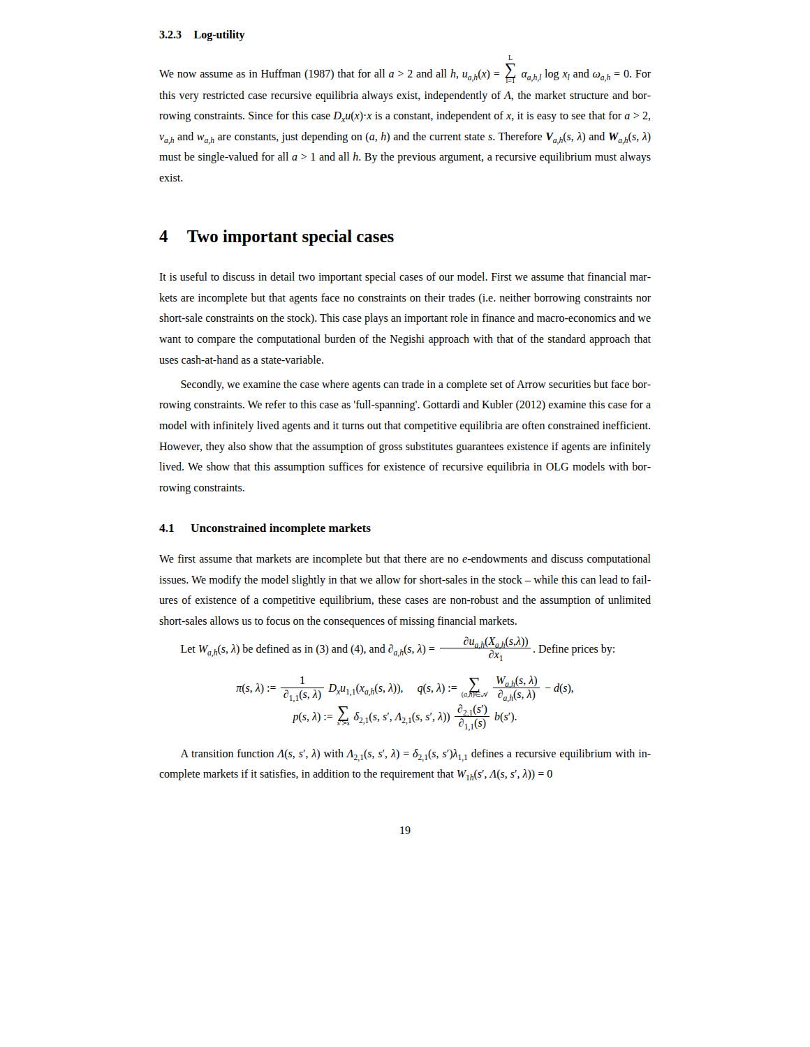3.2.3 Log-utility
We now assume as in Huffman (1987) that for all a > 2 and all h, ua,h(x) = L∑l=1 αa,h,l log xl and ωa,h = 0. For this very restricted case recursive equilibria always exist, independently of A, the market structure and borrowing constraints. Since for this case Dxu(x)·x is a constant, independent of x, it is easy to see that for a > 2, va,h and wa,h are constants, just depending on (a, h) and the current state s. Therefore Va,h(s, λ) and Wa,h(s, λ) must be single-valued for all a > 1 and all h. By the previous argument, a recursive equilibrium must always exist.
4 Two important special cases
It is useful to discuss in detail two important special cases of our model. First we assume that financial markets are incomplete but that agents face no constraints on their trades (i.e. neither borrowing constraints nor short-sale constraints on the stock). This case plays an important role in finance and macro-economics and we want to compare the computational burden of the Negishi approach with that of the standard approach that uses cash-at-hand as a state-variable.
Secondly, we examine the case where agents can trade in a complete set of Arrow securities but face borrowing constraints. We refer to this case as 'full-spanning'. Gottardi and Kubler (2012) examine this case for a model with infinitely lived agents and it turns out that competitive equilibria are often constrained inefficient. However, they also show that the assumption of gross substitutes guarantees existence if agents are infinitely lived. We show that this assumption suffices for existence of recursive equilibria in OLG models with borrowing constraints.
4.1 Unconstrained incomplete markets
We first assume that markets are incomplete but that there are no e-endowments and discuss computational issues. We modify the model slightly in that we allow for short-sales in the stock – while this can lead to failures of existence of a competitive equilibrium, these cases are non-robust and the assumption of unlimited short-sales allows us to focus on the consequences of missing financial markets.
Let Wa,h(s, λ) be defined as in (3) and (4), and ∂a,h(s, λ) = ∂ua,h(Xa,h(s,λ))∂x1. Define prices by:
π(s, λ) := 1∂1,1(s, λ) Dxu1,1(xa,h(s, λ)), q(s, λ) := ∑(a,h)∈𝒜 Wa,h(s, λ)∂a,h(s, λ) − d(s), p(s, λ) := ∑s′≻s δ2,1(s, s′, Λ2,1(s, s′, λ)) ∂2,1(s′)∂1,1(s) b(s′).
A transition function Λ(s, s′, λ) with Λ2,1(s, s′, λ) = δ2,1(s, s′)λ1,1 defines a recursive equilibrium with incomplete markets if it satisfies, in addition to the requirement that W1h(s′, Λ(s, s′, λ)) = 0
19